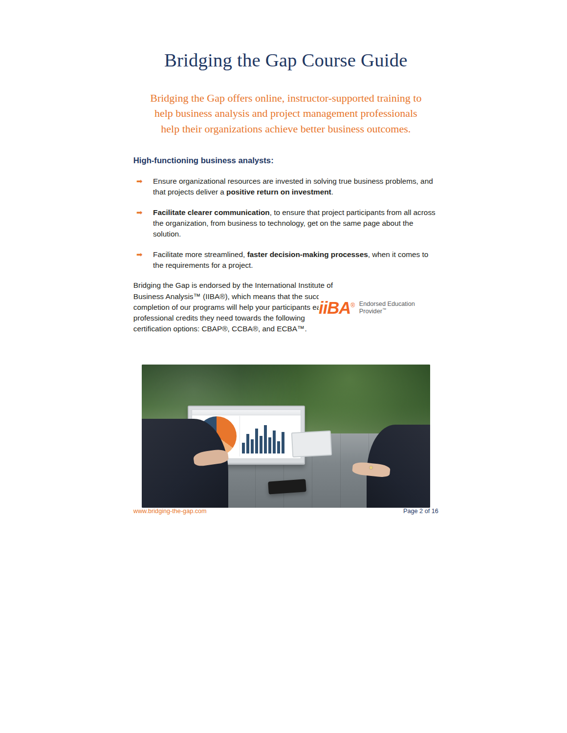Bridging the Gap Course Guide
Bridging the Gap offers online, instructor-supported training to help business analysis and project management professionals help their organizations achieve better business outcomes.
High-functioning business analysts:
Ensure organizational resources are invested in solving true business problems, and that projects deliver a positive return on investment.
Facilitate clearer communication, to ensure that project participants from all across the organization, from business to technology, get on the same page about the solution.
Facilitate more streamlined, faster decision-making processes, when it comes to the requirements for a project.
Bridging the Gap is endorsed by the International Institute of Business Analysis™ (IIBA®), which means that the successful completion of our programs will help your participants earn the professional credits they need towards the following certification options: CBAP®, CCBA®, and ECBA™.
iiBA®
Endorsed Education
Provider™
www.bridging-the-gap.com Page 2 of 16